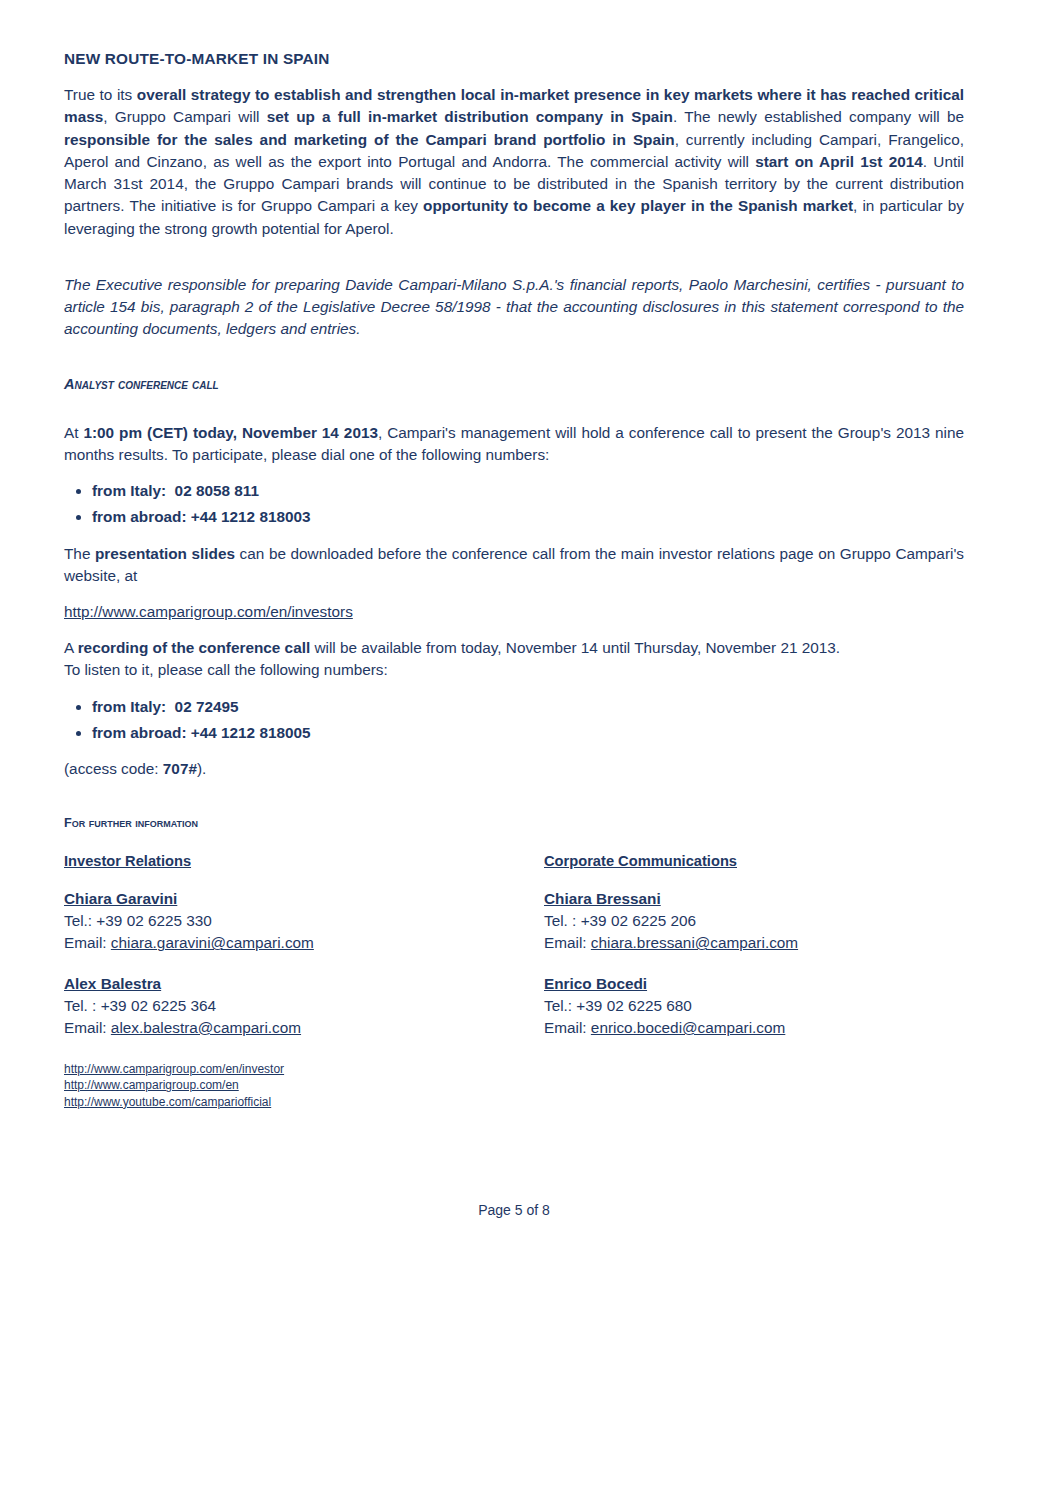NEW ROUTE-TO-MARKET IN SPAIN
True to its overall strategy to establish and strengthen local in-market presence in key markets where it has reached critical mass, Gruppo Campari will set up a full in-market distribution company in Spain. The newly established company will be responsible for the sales and marketing of the Campari brand portfolio in Spain, currently including Campari, Frangelico, Aperol and Cinzano, as well as the export into Portugal and Andorra. The commercial activity will start on April 1st 2014. Until March 31st 2014, the Gruppo Campari brands will continue to be distributed in the Spanish territory by the current distribution partners. The initiative is for Gruppo Campari a key opportunity to become a key player in the Spanish market, in particular by leveraging the strong growth potential for Aperol.
The Executive responsible for preparing Davide Campari-Milano S.p.A.'s financial reports, Paolo Marchesini, certifies - pursuant to article 154 bis, paragraph 2 of the Legislative Decree 58/1998 - that the accounting disclosures in this statement correspond to the accounting documents, ledgers and entries.
Analyst conference call
At 1:00 pm (CET) today, November 14 2013, Campari's management will hold a conference call to present the Group's 2013 nine months results. To participate, please dial one of the following numbers:
from Italy: 02 8058 811
from abroad: +44 1212 818003
The presentation slides can be downloaded before the conference call from the main investor relations page on Gruppo Campari's website, at
http://www.camparigroup.com/en/investors
A recording of the conference call will be available from today, November 14 until Thursday, November 21 2013.
To listen to it, please call the following numbers:
from Italy: 02 72495
from abroad: +44 1212 818005
(access code: 707#).
For further information
Investor Relations
Chiara Garavini
Tel.: +39 02 6225 330
Email: chiara.garavini@campari.com
Alex Balestra
Tel. : +39 02 6225 364
Email: alex.balestra@campari.com
http://www.camparigroup.com/en/investor http://www.camparigroup.com/en http://www.youtube.com/campariofficial
Corporate Communications
Chiara Bressani
Tel. : +39 02 6225 206
Email: chiara.bressani@campari.com
Enrico Bocedi
Tel.: +39 02 6225 680
Email: enrico.bocedi@campari.com
Page 5 of 8